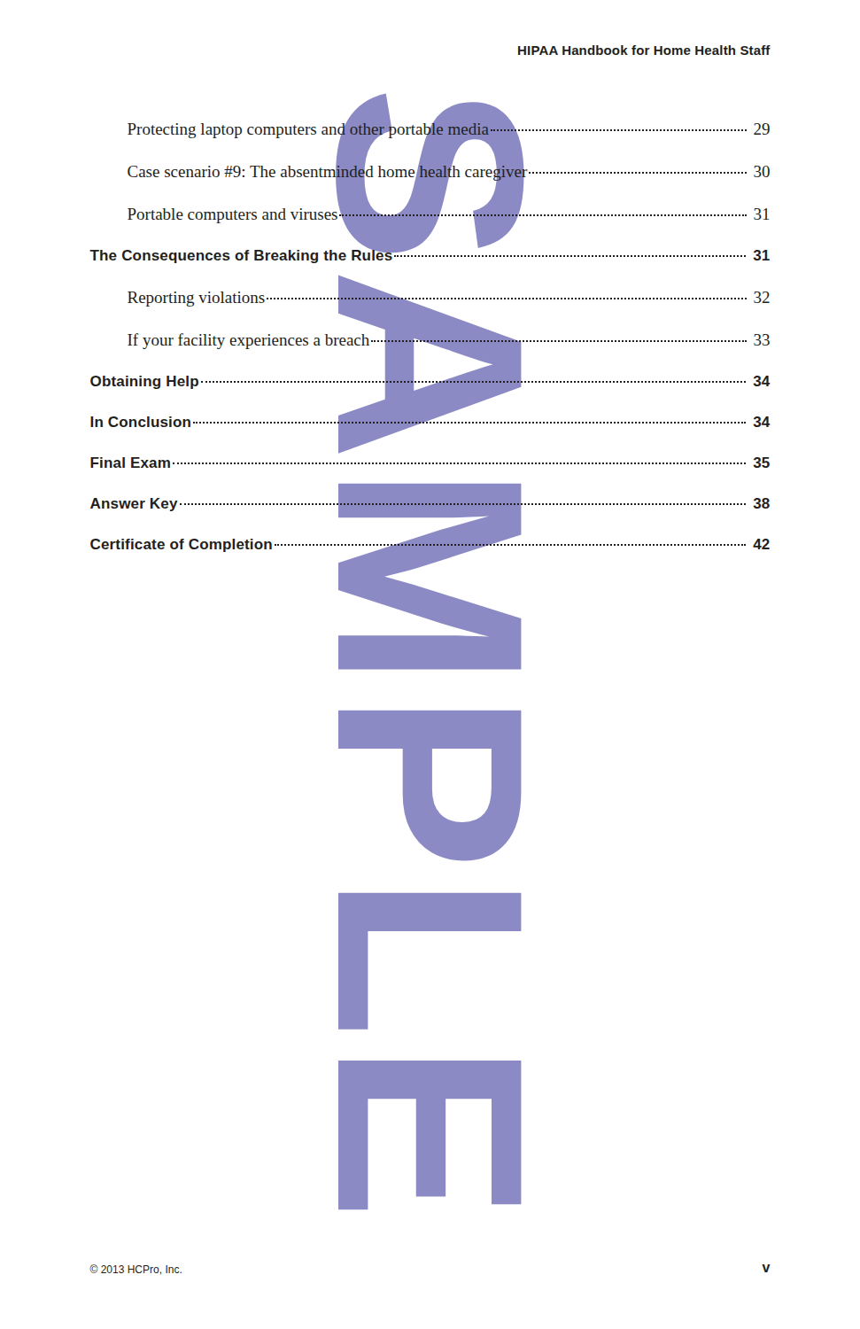SAMPLE
HIPAA Handbook for Home Health Staff
Protecting laptop computers and other portable media 29
Case scenario #9: The absentminded home health caregiver 30
Portable computers and viruses 31
The Consequences of Breaking the Rules 31
Reporting violations 32
If your facility experiences a breach 33
Obtaining Help 34
In Conclusion 34
Final Exam 35
Answer Key 38
Certificate of Completion 42
© 2013 HCPro, Inc.
v